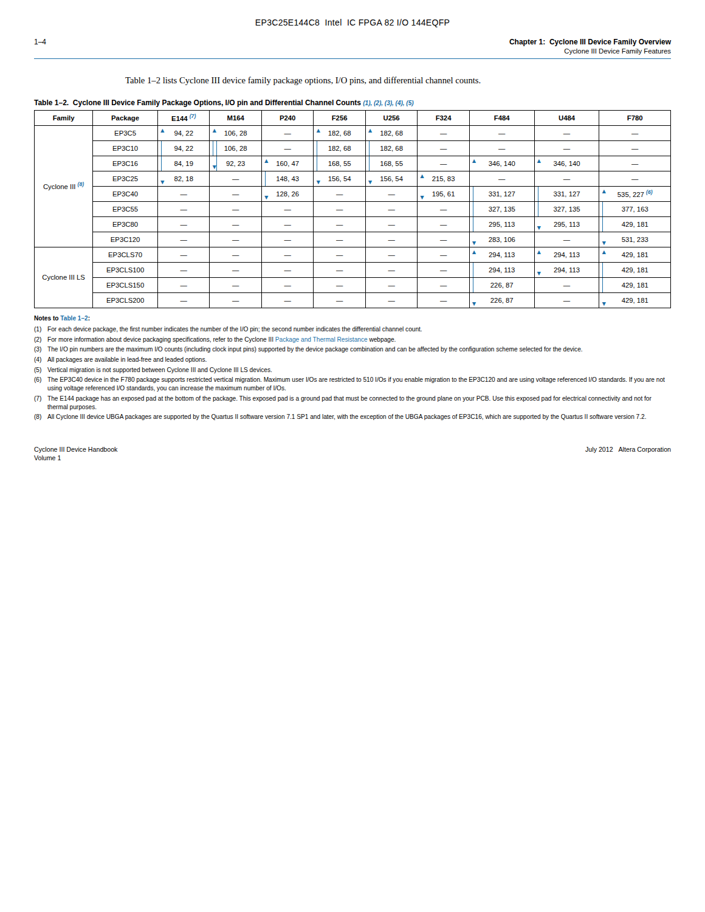EP3C25E144C8 Intel IC FPGA 82 I/O 144EQFP
1–4
Chapter 1: Cyclone III Device Family Overview
Cyclone III Device Family Features
Table 1–2 lists Cyclone III device family package options, I/O pins, and differential channel counts.
Table 1–2. Cyclone III Device Family Package Options, I/O pin and Differential Channel Counts (1), (2), (3), (4), (5)
| Family | Package | E144 (7) | M164 | P240 | F256 | U256 | F324 | F484 | U484 | F780 |
| --- | --- | --- | --- | --- | --- | --- | --- | --- | --- | --- |
| Cyclone III (8) | EP3C5 | ▲ 94, 22 | ▲ 106, 28 | — | ▲ 182, 68 | ▲ 182, 68 | — | — | — | — |
| EP3C10 | 94, 22 | 106, 28 | — | 182, 68 | 182, 68 | — | — | — | — |
| EP3C16 | 84, 19 | ▼ 92, 23 | ▲ 160, 47 | 168, 55 | 168, 55 | — | ▲ 346, 140 | ▲ 346, 140 | — |
| EP3C25 | ▼ 82, 18 | — | 148, 43 | ▼ 156, 54 | ▼ 156, 54 | ▲ 215, 83 | — | — | — |
| EP3C40 | — | — | ▼ 128, 26 | — | — | ▼ 195, 61 | 331, 127 | 331, 127 | ▲ 535, 227 (6) |
| EP3C55 | — | — | — | — | — | — | 327, 135 | 327, 135 | 377, 163 |
| EP3C80 | — | — | — | — | — | — | 295, 113 | ▼ 295, 113 | 429, 181 |
| EP3C120 | — | — | — | — | — | — | ▼ 283, 106 | — | ▼ 531, 233 |
| Cyclone III LS | EP3CLS70 | — | — | — | — | — | — | ▲ 294, 113 | ▲ 294, 113 | ▲ 429, 181 |
| EP3CLS100 | — | — | — | — | — | — | 294, 113 | ▼ 294, 113 | 429, 181 |
| EP3CLS150 | — | — | — | — | — | — | 226, 87 | — | 429, 181 |
| EP3CLS200 | — | — | — | — | — | — | ▼ 226, 87 | — | ▼ 429, 181 |
Notes to Table 1–2:
(1) For each device package, the first number indicates the number of the I/O pin; the second number indicates the differential channel count.
(2) For more information about device packaging specifications, refer to the Cyclone III Package and Thermal Resistance webpage.
(3) The I/O pin numbers are the maximum I/O counts (including clock input pins) supported by the device package combination and can be affected by the configuration scheme selected for the device.
(4) All packages are available in lead-free and leaded options.
(5) Vertical migration is not supported between Cyclone III and Cyclone III LS devices.
(6) The EP3C40 device in the F780 package supports restricted vertical migration. Maximum user I/Os are restricted to 510 I/Os if you enable migration to the EP3C120 and are using voltage referenced I/O standards. If you are not using voltage referenced I/O standards, you can increase the maximum number of I/Os.
(7) The E144 package has an exposed pad at the bottom of the package. This exposed pad is a ground pad that must be connected to the ground plane on your PCB. Use this exposed pad for electrical connectivity and not for thermal purposes.
(8) All Cyclone III device UBGA packages are supported by the Quartus II software version 7.1 SP1 and later, with the exception of the UBGA packages of EP3C16, which are supported by the Quartus II software version 7.2.
Cyclone III Device Handbook
Volume 1
July 2012 Altera Corporation